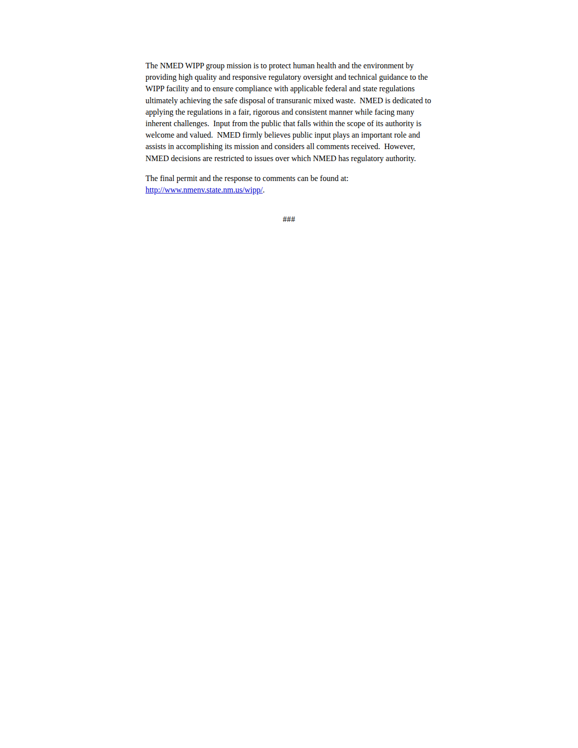The NMED WIPP group mission is to protect human health and the environment by providing high quality and responsive regulatory oversight and technical guidance to the WIPP facility and to ensure compliance with applicable federal and state regulations ultimately achieving the safe disposal of transuranic mixed waste. NMED is dedicated to applying the regulations in a fair, rigorous and consistent manner while facing many inherent challenges. Input from the public that falls within the scope of its authority is welcome and valued. NMED firmly believes public input plays an important role and assists in accomplishing its mission and considers all comments received. However, NMED decisions are restricted to issues over which NMED has regulatory authority.
The final permit and the response to comments can be found at:
http://www.nmenv.state.nm.us/wipp/.
###